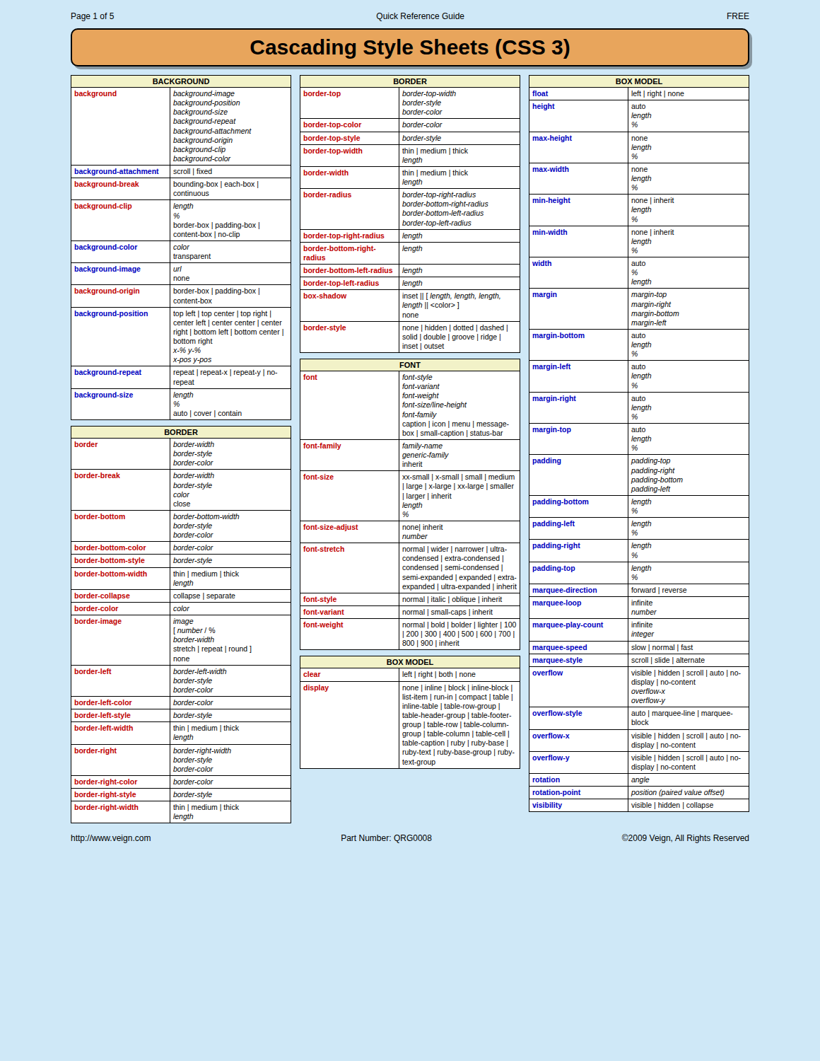Page 1 of 5
Quick Reference Guide
FREE
Cascading Style Sheets (CSS 3)
| BACKGROUND |
| --- |
| background | background-image background-position background-size background-repeat background-attachment background-origin background-clip background-color |
| background-attachment | scroll / fixed |
| background-break | bounding-box / each-box / continuous |
| background-clip | length % border-box / padding-box / content-box / no-clip |
| background-color | color transparent |
| background-image | url none |
| background-origin | border-box / padding-box / content-box |
| background-position | top left / top center / top right / center left / center center / center right / bottom left / bottom center / bottom right x-% y-% x-pos y-pos |
| background-repeat | repeat / repeat-x / repeat-y / no-repeat |
| background-size | length % auto / cover / contain |
| BORDER |
| --- |
| border | border-width border-style border-color |
| border-break | border-width border-style color close |
| border-bottom | border-bottom-width border-style border-color |
| border-bottom-color | border-color |
| border-bottom-style | border-style |
| border-bottom-width | thin / medium / thick length |
| border-collapse | collapse / separate |
| border-color | color |
| border-image | image [ number / % border-width stretch / repeat / round ] none |
| border-left | border-left-width border-style border-color |
| border-left-color | border-color |
| border-left-style | border-style |
| border-left-width | thin / medium / thick length |
| border-right | border-right-width border-style border-color |
| border-right-color | border-color |
| border-right-style | border-style |
| border-right-width | thin / medium / thick length |
| BORDER |
| --- |
| border-top | border-top-width border-style border-color |
| border-top-color | border-color |
| border-top-style | border-style |
| border-top-width | thin / medium / thick length |
| border-width | thin / medium / thick length |
| border-radius | border-top-right-radius border-bottom-right-radius border-bottom-left-radius border-top-left-radius |
| border-top-right-radius | length |
| border-bottom-right-radius | length |
| border-bottom-left-radius | length |
| border-top-left-radius | length |
| box-shadow | inset // [ length, length, length, length // <color> ] none |
| border-style | none / hidden / dotted / dashed / solid / double / groove / ridge / inset / outset |
| FONT |
| --- |
| font | font-style font-variant font-weight font-size/line-height font-family caption / icon / menu / message-box / small-caption / status-bar |
| font-family | family-name generic-family inherit |
| font-size | xx-small / x-small / small / medium / large / x-large / xx-large / smaller / larger / inherit length % |
| font-size-adjust | none/ inherit number |
| font-stretch | normal / wider / narrower / ultra-condensed / extra-condensed / condensed / semi-condensed / semi-expanded / expanded / extra-expanded / ultra-expanded / inherit |
| font-style | normal / italic / oblique / inherit |
| font-variant | normal / small-caps / inherit |
| font-weight | normal / bold / bolder / lighter / 100 / 200 / 300 / 400 / 500 / 600 / 700 / 800 / 900 / inherit |
| BOX MODEL |
| --- |
| clear | left / right / both / none |
| display | none / inline / block / inline-block / list-item / run-in / compact / table / inline-table / table-row-group / table-header-group / table-footer-group / table-row / table-column-group / table-column / table-cell / table-caption / ruby / ruby-base / ruby-text / ruby-base-group / ruby-text-group |
| BOX MODEL |
| --- |
| float | left / right / none |
| height | auto length % |
| max-height | none length % |
| max-width | none length % |
| min-height | none / inherit length % |
| min-width | none / inherit length % |
| width | auto % length |
| margin | margin-top margin-right margin-bottom margin-left |
| margin-bottom | auto length % |
| margin-left | auto length % |
| margin-right | auto length % |
| margin-top | auto length % |
| padding | padding-top padding-right padding-bottom padding-left |
| padding-bottom | length % |
| padding-left | length % |
| padding-right | length % |
| padding-top | length % |
| marquee-direction | forward / reverse |
| marquee-loop | infinite number |
| marquee-play-count | infinite integer |
| marquee-speed | slow / normal / fast |
| marquee-style | scroll / slide / alternate |
| overflow | visible / hidden / scroll / auto / no-display / no-content overflow-x overflow-y |
| overflow-style | auto / marquee-line / marquee-block |
| overflow-x | visible / hidden / scroll / auto / no-display / no-content |
| overflow-y | visible / hidden / scroll / auto / no-display / no-content |
| rotation | angle |
| rotation-point | position (paired value offset) |
| visibility | visible / hidden / collapse |
http://www.veign.com
Part Number: QRG0008
©2009 Veign, All Rights Reserved